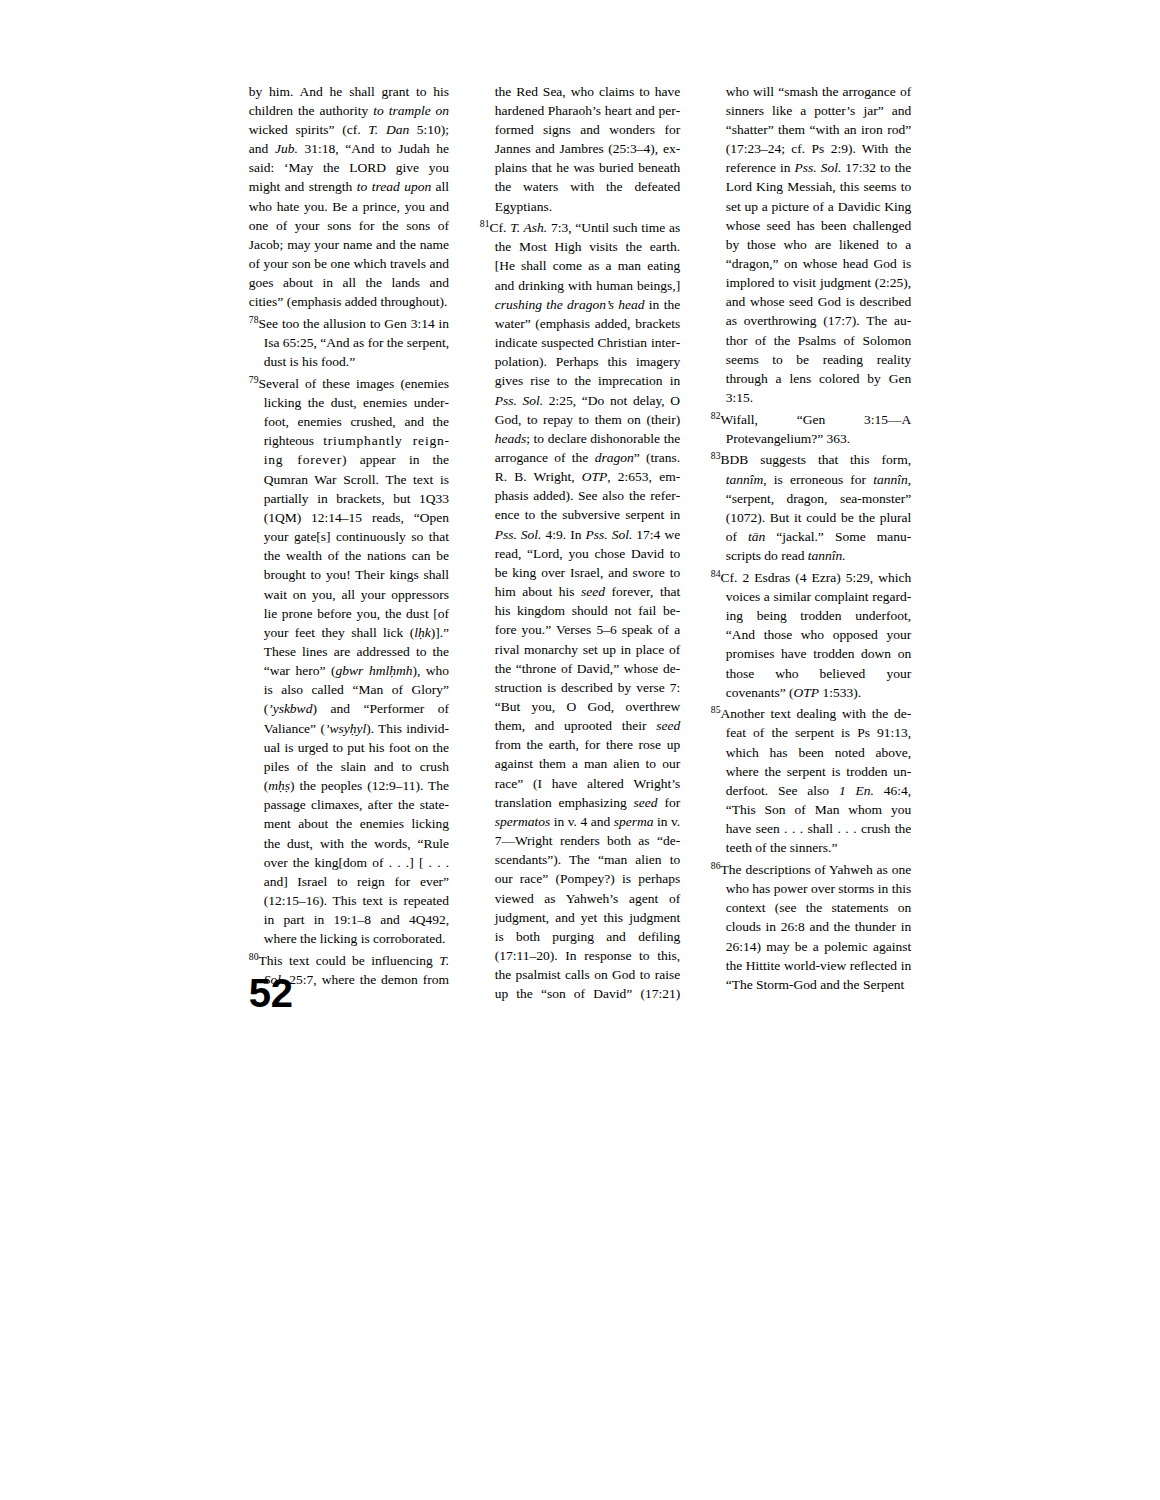by him. And he shall grant to his children the authority to trample on wicked spirits” (cf. T. Dan 5:10); and Jub. 31:18, “And to Judah he said: ‘May the LORD give you might and strength to tread upon all who hate you. Be a prince, you and one of your sons for the sons of Jacob; may your name and the name of your son be one which travels and goes about in all the lands and cities” (emphasis added throughout).
78See too the allusion to Gen 3:14 in Isa 65:25, “And as for the serpent, dust is his food.”
79Several of these images (enemies licking the dust, enemies underfoot, enemies crushed, and the righteous triumphantly reigning forever) appear in the Qumran War Scroll. The text is partially in brackets, but 1Q33 (1QM) 12:14–15 reads, “Open your gate[s] continuously so that the wealth of the nations can be brought to you! Their kings shall wait on you, all your oppressors lie prone before you, the dust [of your feet they shall lick (lḥk)].” These lines are addressed to the “war hero” (gbwr hmlḥmh), who is also called “Man of Glory” (’yskbwd) and “Performer of Valiance” (’wsyḥyl). This individual is urged to put his foot on the piles of the slain and to crush (mḥṣ) the peoples (12:9–11). The passage climaxes, after the statement about the enemies licking the dust, with the words, “Rule over the king[dom of . . .] [ . . . and] Israel to reign for ever” (12:15–16). This text is repeated in part in 19:1–8 and 4Q492, where the licking is corroborated.
80This text could be influencing T. Sol. 25:7, where the demon from the Red Sea, who claims to have hardened Pharaoh’s heart and performed signs and wonders for Jannes and Jambres (25:3–4), explains that he was buried beneath the waters with the defeated Egyptians.
81Cf. T. Ash. 7:3, “Until such time as the Most High visits the earth. [He shall come as a man eating and drinking with human beings,] crushing the dragon’s head in the water” (emphasis added, brackets indicate suspected Christian interpolation). Perhaps this imagery gives rise to the imprecation in Pss. Sol. 2:25, “Do not delay, O God, to repay to them on (their) heads; to declare dishonorable the arrogance of the dragon” (trans. R. B. Wright, OTP, 2:653, emphasis added). See also the reference to the subversive serpent in Pss. Sol. 4:9. In Pss. Sol. 17:4 we read, “Lord, you chose David to be king over Israel, and swore to him about his seed forever, that his kingdom should not fail before you.” Verses 5–6 speak of a rival monarchy set up in place of the “throne of David,” whose destruction is described by verse 7: “But you, O God, overthrew them, and uprooted their seed from the earth, for there rose up against them a man alien to our race” (I have altered Wright’s translation emphasizing seed for spermatos in v. 4 and sperma in v. 7—Wright renders both as “descendants”). The “man alien to our race” (Pompey?) is perhaps viewed as Yahweh’s agent of judgment, and yet this judgment is both purging and defiling (17:11–20). In response to this, the psalmist calls on God to raise up the “son of David” (17:21) who will “smash the arrogance of sinners like a potter’s jar” and “shatter” them “with an iron rod” (17:23–24; cf. Ps 2:9). With the reference in Pss. Sol. 17:32 to the Lord King Messiah, this seems to set up a picture of a Davidic King whose seed has been challenged by those who are likened to a “dragon,” on whose head God is implored to visit judgment (2:25), and whose seed God is described as overthrowing (17:7). The author of the Psalms of Solomon seems to be reading reality through a lens colored by Gen 3:15.
82Wifall, “Gen 3:15—A Protevangelium?” 363.
83BDB suggests that this form, tannîm, is erroneous for tannîn, “serpent, dragon, sea-monster” (1072). But it could be the plural of tān “jackal.” Some manuscripts do read tannîn.
84Cf. 2 Esdras (4 Ezra) 5:29, which voices a similar complaint regarding being trodden underfoot, “And those who opposed your promises have trodden down on those who believed your covenants” (OTP 1:533).
85Another text dealing with the defeat of the serpent is Ps 91:13, which has been noted above, where the serpent is trodden underfoot. See also 1 En. 46:4, “This Son of Man whom you have seen . . . shall . . . crush the teeth of the sinners.”
86The descriptions of Yahweh as one who has power over storms in this context (see the statements on clouds in 26:8 and the thunder in 26:14) may be a polemic against the Hittite world-view reflected in “The Storm-God and the Serpent
52